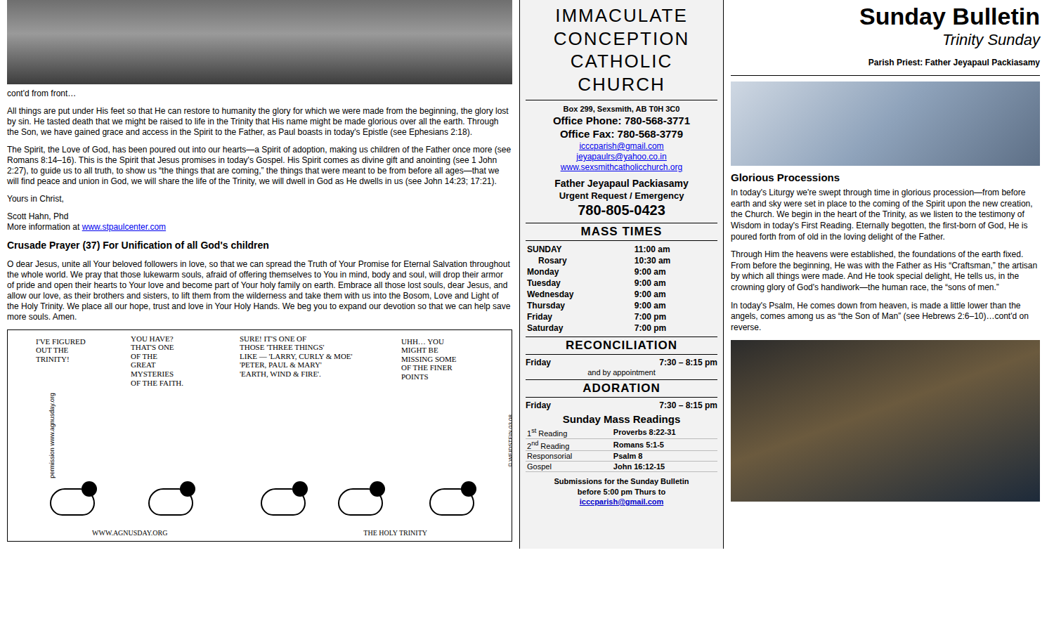cont'd from front…
All things are put under His feet so that He can restore to humanity the glory for which we were made from the beginning, the glory lost by sin. He tasted death that we might be raised to life in the Trinity that His name might be made glorious over all the earth. Through the Son, we have gained grace and access in the Spirit to the Father, as Paul boasts in today's Epistle (see Ephesians 2:18).
The Spirit, the Love of God, has been poured out into our hearts—a Spirit of adoption, making us children of the Father once more (see Romans 8:14–16). This is the Spirit that Jesus promises in today's Gospel. His Spirit comes as divine gift and anointing (see 1 John 2:27), to guide us to all truth, to show us “the things that are coming,” the things that were meant to be from before all ages—that we will find peace and union in God, we will share the life of the Trinity, we will dwell in God as He dwells in us (see John 14:23; 17:21).
Yours in Christ,
Scott Hahn, Phd
More information at www.stpaulcenter.com
Crusade Prayer (37) For Unification of all God's children
O dear Jesus, unite all Your beloved followers in love, so that we can spread the Truth of Your Promise for Eternal Salvation throughout the whole world. We pray that those lukewarm souls, afraid of offering themselves to You in mind, body and soul, will drop their armor of pride and open their hearts to Your love and become part of Your holy family on earth. Embrace all those lost souls, dear Jesus, and allow our love, as their brothers and sisters, to lift them from the wilderness and take them with us into the Bosom, Love and Light of the Holy Trinity. We place all our hope, trust and love in Your Holy Hands. We beg you to expand our devotion so that we can help save more souls. Amen.
permission www.agnusday.org I'VE FIGURED
OUT THE
TRINITY! YOU HAVE?
THAT'S ONE
OF THE
GREAT
MYSTERIES
OF THE FAITH. SURE! IT'S ONE OF
THOSE 'THREE THINGS'
LIKE — 'LARRY, CURLY & MOE'
'PETER, PAUL & MARY'
'EARTH, WIND & FIRE'. UHH… YOU
MIGHT BE
MISSING SOME
OF THE FINER
POINTS WWW.AGNUSDAY.ORG THE HOLY TRINITY © WEIDSTEIN 03.08
IMMACULATE CONCEPTION CATHOLIC CHURCH
Box 299, Sexsmith, AB T0H 3C0
Office Phone: 780-568-3771
Office Fax: 780-568-3779
icccparish@gmail.com
jeyapaulrs@yahoo.co.in
www.sexsmithcatholicchurch.org
Father Jeyapaul Packiasamy
Urgent Request / Emergency
780-805-0423
MASS TIMES
| SUNDAY | 11:00 am |
| Rosary | 10:30 am |
| Monday | 9:00 am |
| Tuesday | 9:00 am |
| Wednesday | 9:00 am |
| Thursday | 9:00 am |
| Friday | 7:00 pm |
| Saturday | 7:00 pm |
RECONCILIATION
Friday 7:30 – 8:15 pm
and by appointment
ADORATION
Friday 7:30 – 8:15 pm
Sunday Mass Readings
| 1 st Reading | Proverbs 8:22-31 |
| 2 nd Reading | Romans 5:1-5 |
| Responsorial | Psalm 8 |
| Gospel | John 16:12-15 |
Submissions for the Sunday Bulletin
before 5:00 pm Thurs to
icccparish@gmail.com
Sunday Bulletin
Trinity Sunday
Parish Priest: Father Jeyapaul Packiasamy
Glorious Processions
In today's Liturgy we're swept through time in glorious procession—from before earth and sky were set in place to the coming of the Spirit upon the new creation, the Church. We begin in the heart of the Trinity, as we listen to the testimony of Wisdom in today's First Reading. Eternally begotten, the first-born of God, He is poured forth from of old in the loving delight of the Father.
Through Him the heavens were established, the foundations of the earth fixed. From before the beginning, He was with the Father as His “Craftsman,” the artisan by which all things were made. And He took special delight, He tells us, in the crowning glory of God's handiwork—the human race, the “sons of men.”
In today's Psalm, He comes down from heaven, is made a little lower than the angels, comes among us as “the Son of Man” (see Hebrews 2:6–10)…cont'd on reverse.